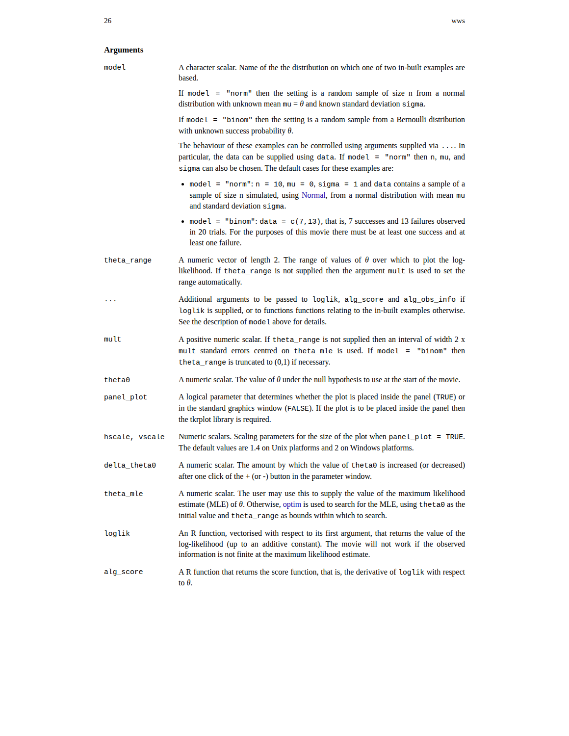26 wws
Arguments
model
A character scalar. Name of the the distribution on which one of two in-built examples are based.
If model = "norm" then the setting is a random sample of size n from a normal distribution with unknown mean mu = θ and known standard deviation sigma.
If model = "binom" then the setting is a random sample from a Bernoulli distribution with unknown success probability θ.
The behaviour of these examples can be controlled using arguments supplied via .... In particular, the data can be supplied using data. If model = "norm" then n, mu, and sigma can also be chosen. The default cases for these examples are:
model = "norm": n = 10, mu = 0, sigma = 1 and data contains a sample of a sample of size n simulated, using Normal, from a normal distribution with mean mu and standard deviation sigma.
model = "binom": data = c(7,13), that is, 7 successes and 13 failures observed in 20 trials. For the purposes of this movie there must be at least one success and at least one failure.
theta_range
A numeric vector of length 2. The range of values of θ over which to plot the log-likelihood. If theta_range is not supplied then the argument mult is used to set the range automatically.
...
Additional arguments to be passed to loglik, alg_score and alg_obs_info if loglik is supplied, or to functions functions relating to the in-built examples otherwise. See the description of model above for details.
mult
A positive numeric scalar. If theta_range is not supplied then an interval of width 2 x mult standard errors centred on theta_mle is used. If model = "binom" then theta_range is truncated to (0,1) if necessary.
theta0
A numeric scalar. The value of θ under the null hypothesis to use at the start of the movie.
panel_plot
A logical parameter that determines whether the plot is placed inside the panel (TRUE) or in the standard graphics window (FALSE). If the plot is to be placed inside the panel then the tkrplot library is required.
hscale, vscale
Numeric scalars. Scaling parameters for the size of the plot when panel_plot = TRUE. The default values are 1.4 on Unix platforms and 2 on Windows platforms.
delta_theta0
A numeric scalar. The amount by which the value of theta0 is increased (or decreased) after one click of the + (or -) button in the parameter window.
theta_mle
A numeric scalar. The user may use this to supply the value of the maximum likelihood estimate (MLE) of θ. Otherwise, optim is used to search for the MLE, using theta0 as the initial value and theta_range as bounds within which to search.
loglik
An R function, vectorised with respect to its first argument, that returns the value of the log-likelihood (up to an additive constant). The movie will not work if the observed information is not finite at the maximum likelihood estimate.
alg_score
A R function that returns the score function, that is, the derivative of loglik with respect to θ.